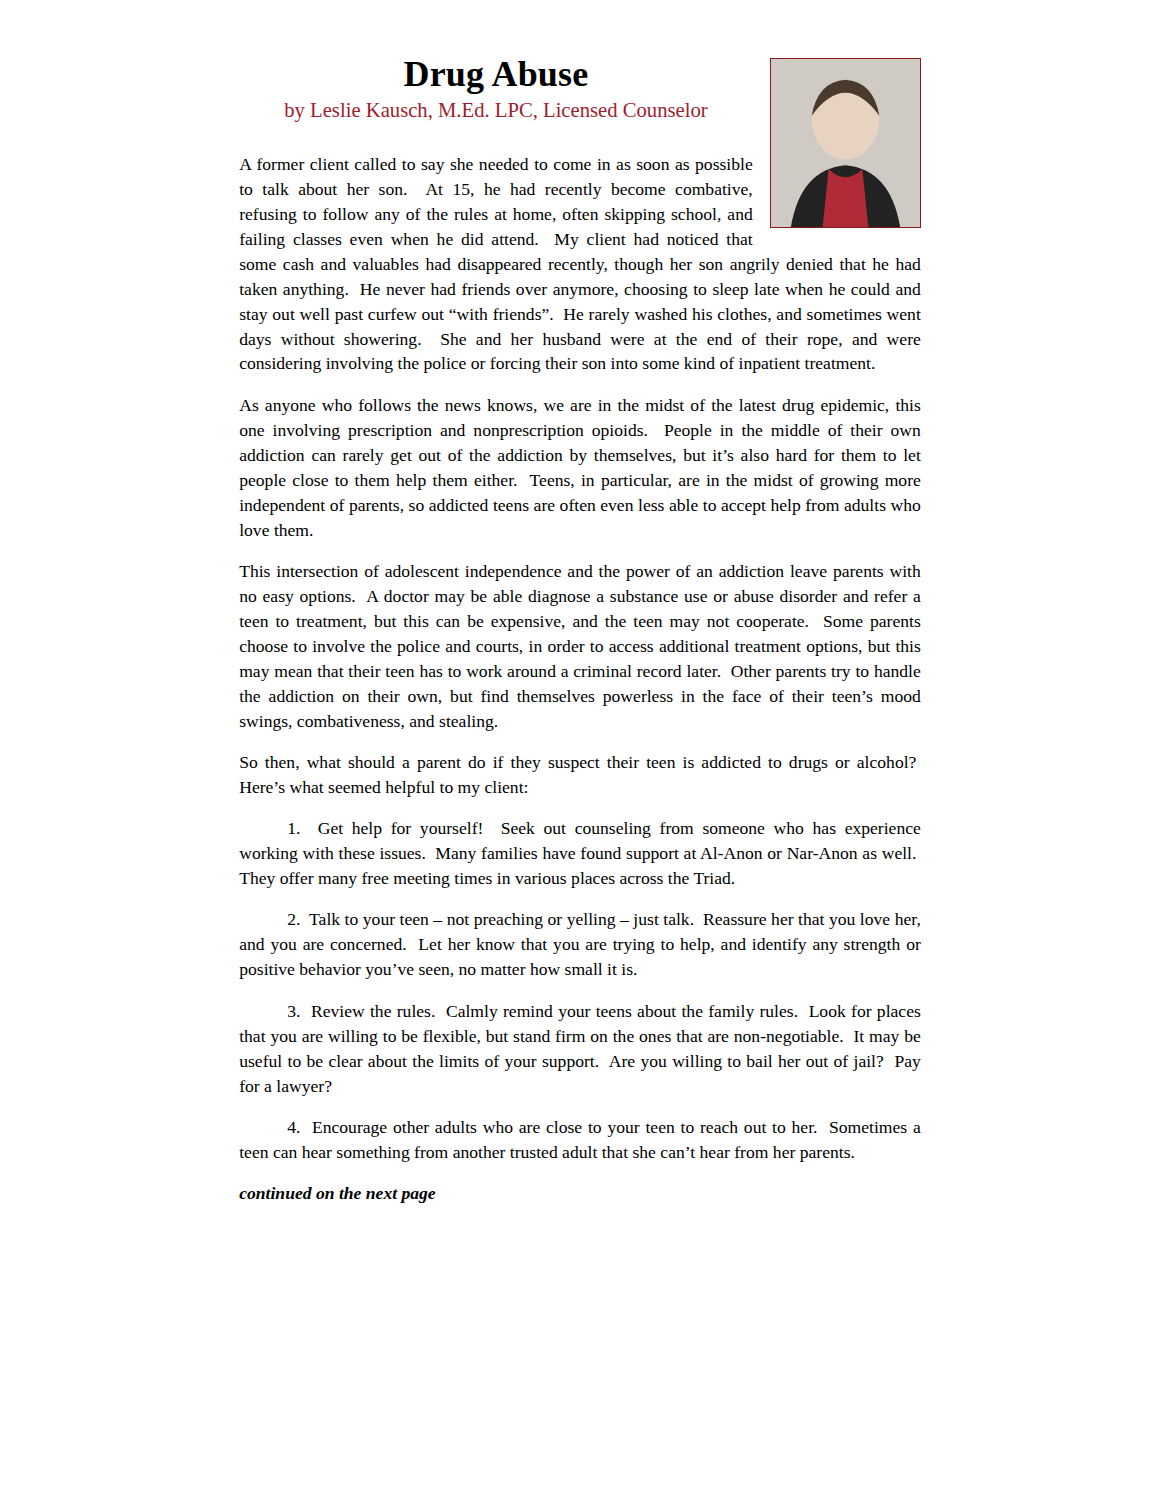Drug Abuse
by Leslie Kausch, M.Ed. LPC, Licensed Counselor
A former client called to say she needed to come in as soon as possible to talk about her son. At 15, he had recently become combative, refusing to follow any of the rules at home, often skipping school, and failing classes even when he did attend. My client had noticed that some cash and valuables had disappeared recently, though her son angrily denied that he had taken anything. He never had friends over anymore, choosing to sleep late when he could and stay out well past curfew out “with friends”. He rarely washed his clothes, and sometimes went days without showering. She and her husband were at the end of their rope, and were considering involving the police or forcing their son into some kind of inpatient treatment.
As anyone who follows the news knows, we are in the midst of the latest drug epidemic, this one involving prescription and nonprescription opioids. People in the middle of their own addiction can rarely get out of the addiction by themselves, but it’s also hard for them to let people close to them help them either. Teens, in particular, are in the midst of growing more independent of parents, so addicted teens are often even less able to accept help from adults who love them.
This intersection of adolescent independence and the power of an addiction leave parents with no easy options. A doctor may be able diagnose a substance use or abuse disorder and refer a teen to treatment, but this can be expensive, and the teen may not cooperate. Some parents choose to involve the police and courts, in order to access additional treatment options, but this may mean that their teen has to work around a criminal record later. Other parents try to handle the addiction on their own, but find themselves powerless in the face of their teen’s mood swings, combativeness, and stealing.
So then, what should a parent do if they suspect their teen is addicted to drugs or alcohol? Here’s what seemed helpful to my client:
1. Get help for yourself! Seek out counseling from someone who has experience working with these issues. Many families have found support at Al-Anon or Nar-Anon as well. They offer many free meeting times in various places across the Triad.
2. Talk to your teen – not preaching or yelling – just talk. Reassure her that you love her, and you are concerned. Let her know that you are trying to help, and identify any strength or positive behavior you’ve seen, no matter how small it is.
3. Review the rules. Calmly remind your teens about the family rules. Look for places that you are willing to be flexible, but stand firm on the ones that are non-negotiable. It may be useful to be clear about the limits of your support. Are you willing to bail her out of jail? Pay for a lawyer?
4. Encourage other adults who are close to your teen to reach out to her. Sometimes a teen can hear something from another trusted adult that she can’t hear from her parents.
continued on the next page